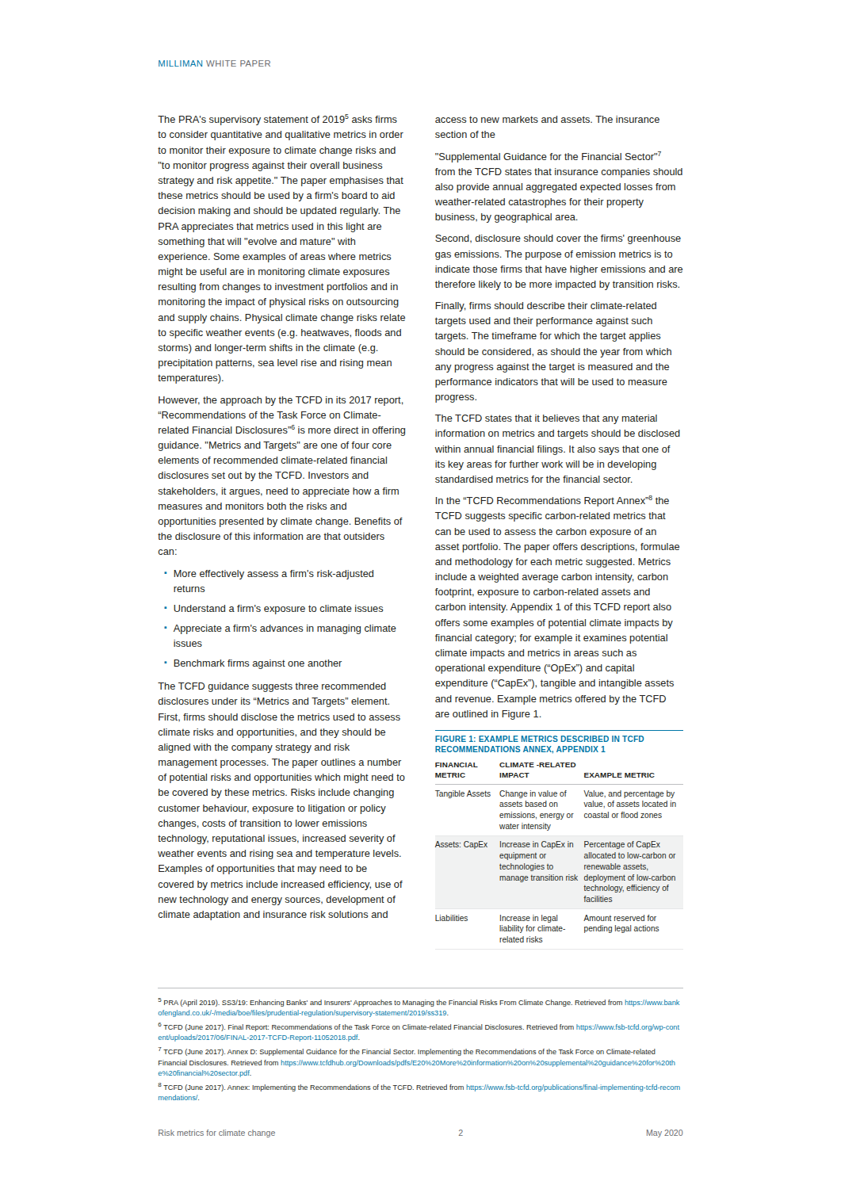MILLIMAN WHITE PAPER
The PRA's supervisory statement of 20195 asks firms to consider quantitative and qualitative metrics in order to monitor their exposure to climate change risks and "to monitor progress against their overall business strategy and risk appetite." The paper emphasises that these metrics should be used by a firm's board to aid decision making and should be updated regularly. The PRA appreciates that metrics used in this light are something that will "evolve and mature" with experience. Some examples of areas where metrics might be useful are in monitoring climate exposures resulting from changes to investment portfolios and in monitoring the impact of physical risks on outsourcing and supply chains. Physical climate change risks relate to specific weather events (e.g. heatwaves, floods and storms) and longer-term shifts in the climate (e.g. precipitation patterns, sea level rise and rising mean temperatures).
However, the approach by the TCFD in its 2017 report, “Recommendations of the Task Force on Climate-related Financial Disclosures”6 is more direct in offering guidance. "Metrics and Targets" are one of four core elements of recommended climate-related financial disclosures set out by the TCFD. Investors and stakeholders, it argues, need to appreciate how a firm measures and monitors both the risks and opportunities presented by climate change. Benefits of the disclosure of this information are that outsiders can:
More effectively assess a firm's risk-adjusted returns
Understand a firm's exposure to climate issues
Appreciate a firm's advances in managing climate issues
Benchmark firms against one another
The TCFD guidance suggests three recommended disclosures under its “Metrics and Targets” element. First, firms should disclose the metrics used to assess climate risks and opportunities, and they should be aligned with the company strategy and risk management processes. The paper outlines a number of potential risks and opportunities which might need to be covered by these metrics. Risks include changing customer behaviour, exposure to litigation or policy changes, costs of transition to lower emissions technology, reputational issues, increased severity of weather events and rising sea and temperature levels. Examples of opportunities that may need to be covered by metrics include increased efficiency, use of new technology and energy sources, development of climate adaptation and insurance risk solutions and access to new markets and assets. The insurance section of the
"Supplemental Guidance for the Financial Sector"7 from the TCFD states that insurance companies should also provide annual aggregated expected losses from weather-related catastrophes for their property business, by geographical area.
Second, disclosure should cover the firms' greenhouse gas emissions. The purpose of emission metrics is to indicate those firms that have higher emissions and are therefore likely to be more impacted by transition risks.
Finally, firms should describe their climate-related targets used and their performance against such targets. The timeframe for which the target applies should be considered, as should the year from which any progress against the target is measured and the performance indicators that will be used to measure progress.
The TCFD states that it believes that any material information on metrics and targets should be disclosed within annual financial filings. It also says that one of its key areas for further work will be in developing standardised metrics for the financial sector.
In the “TCFD Recommendations Report Annex”8 the TCFD suggests specific carbon-related metrics that can be used to assess the carbon exposure of an asset portfolio. The paper offers descriptions, formulae and methodology for each metric suggested. Metrics include a weighted average carbon intensity, carbon footprint, exposure to carbon-related assets and carbon intensity. Appendix 1 of this TCFD report also offers some examples of potential climate impacts by financial category; for example it examines potential climate impacts and metrics in areas such as operational expenditure (“OpEx”) and capital expenditure (“CapEx”), tangible and intangible assets and revenue. Example metrics offered by the TCFD are outlined in Figure 1.
Figure 1: Example metrics described in TCFD Recommendations Annex, Appendix 1
| Financial metric | Climate -related impact | Example metric |
| --- | --- | --- |
| Tangible Assets | Change in value of assets based on emissions, energy or water intensity | Value, and percentage by value, of assets located in coastal or flood zones |
| Assets: CapEx | Increase in CapEx in equipment or technologies to manage transition risk | Percentage of CapEx allocated to low-carbon or renewable assets, deployment of low-carbon technology, efficiency of facilities |
| Liabilities | Increase in legal liability for climate-related risks | Amount reserved for pending legal actions |
5 PRA (April 2019). SS3/19: Enhancing Banks' and Insurers' Approaches to Managing the Financial Risks From Climate Change. Retrieved from https://www.bankofengland.co.uk/-/media/boe/files/prudential-regulation/supervisory-statement/2019/ss319.
6 TCFD (June 2017). Final Report: Recommendations of the Task Force on Climate-related Financial Disclosures. Retrieved from https://www.fsb-tcfd.org/wp-content/uploads/2017/06/FINAL-2017-TCFD-Report-11052018.pdf.
7 TCFD (June 2017). Annex D: Supplemental Guidance for the Financial Sector. Implementing the Recommendations of the Task Force on Climate-related Financial Disclosures. Retrieved from https://www.tcfdhub.org/Downloads/pdfs/E20%20More%20information%20on%20supplemental%20guidance%20for%20the%20financial%20sector.pdf.
8 TCFD (June 2017). Annex: Implementing the Recommendations of the TCFD. Retrieved from https://www.fsb-tcfd.org/publications/final-implementing-tcfd-recommendations/.
Risk metrics for climate change
2
May 2020